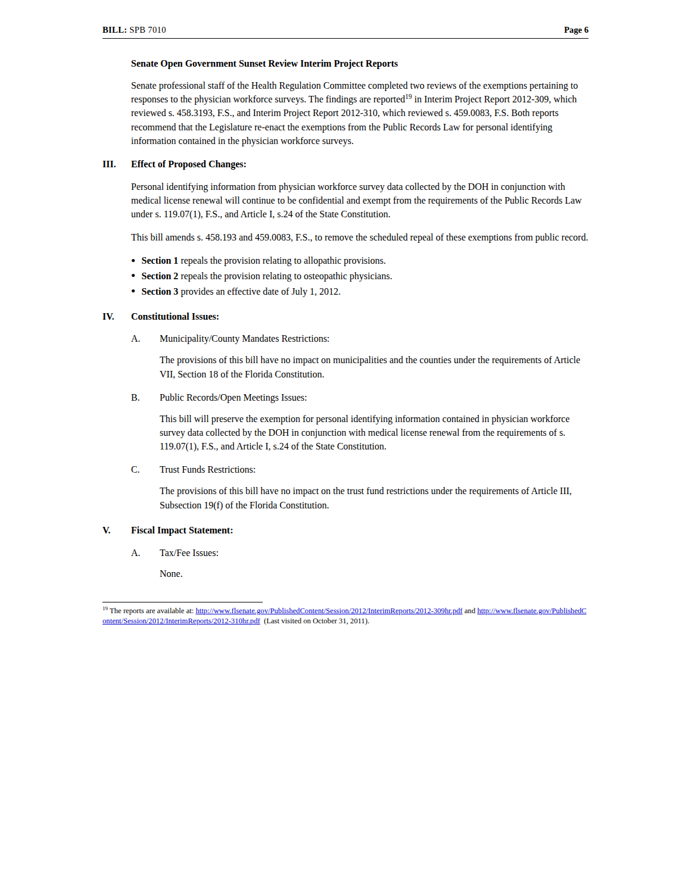BILL: SPB 7010
Page 6
Senate Open Government Sunset Review Interim Project Reports
Senate professional staff of the Health Regulation Committee completed two reviews of the exemptions pertaining to responses to the physician workforce surveys. The findings are reported19 in Interim Project Report 2012-309, which reviewed s. 458.3193, F.S., and Interim Project Report 2012-310, which reviewed s. 459.0083, F.S. Both reports recommend that the Legislature re-enact the exemptions from the Public Records Law for personal identifying information contained in the physician workforce surveys.
III. Effect of Proposed Changes:
Personal identifying information from physician workforce survey data collected by the DOH in conjunction with medical license renewal will continue to be confidential and exempt from the requirements of the Public Records Law under s. 119.07(1), F.S., and Article I, s.24 of the State Constitution.
This bill amends s. 458.193 and 459.0083, F.S., to remove the scheduled repeal of these exemptions from public record.
Section 1 repeals the provision relating to allopathic provisions.
Section 2 repeals the provision relating to osteopathic physicians.
Section 3 provides an effective date of July 1, 2012.
IV. Constitutional Issues:
A. Municipality/County Mandates Restrictions:
The provisions of this bill have no impact on municipalities and the counties under the requirements of Article VII, Section 18 of the Florida Constitution.
B. Public Records/Open Meetings Issues:
This bill will preserve the exemption for personal identifying information contained in physician workforce survey data collected by the DOH in conjunction with medical license renewal from the requirements of s. 119.07(1), F.S., and Article I, s.24 of the State Constitution.
C. Trust Funds Restrictions:
The provisions of this bill have no impact on the trust fund restrictions under the requirements of Article III, Subsection 19(f) of the Florida Constitution.
V. Fiscal Impact Statement:
A. Tax/Fee Issues:
None.
19 The reports are available at: http://www.flsenate.gov/PublishedContent/Session/2012/InterimReports/2012-309hr.pdf and http://www.flsenate.gov/PublishedContent/Session/2012/InterimReports/2012-310hr.pdf (Last visited on October 31, 2011).